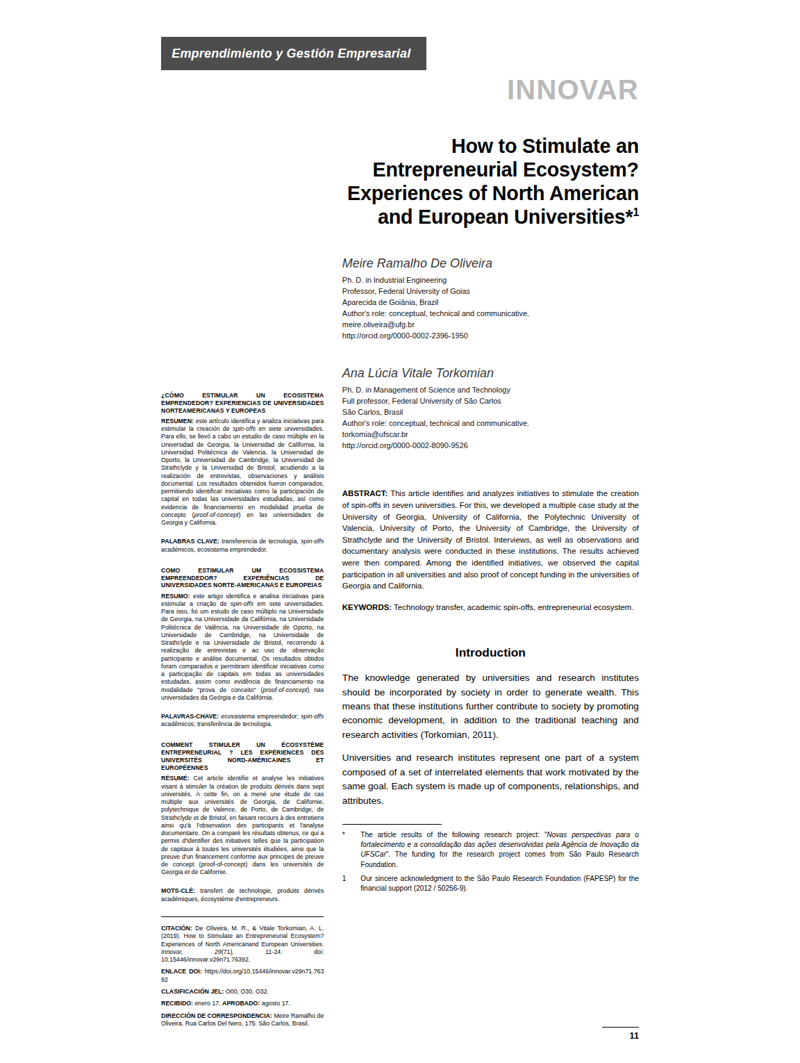Emprendimiento y Gestión Empresarial
INNOVAR
How to Stimulate an
Entrepreneurial Ecosystem?
Experiences of North American
and European Universities*1
¿Cómo estimular un ecosistema emprendedor? Experiencias de universidades norteamericanas y europeas
Resumen: este artículo identifica y analiza iniciativas para estimular la creación de spin-offs en siete universidades. Para ello, se llevó a cabo un estudio de caso múltiple en la Universidad de Georgia, la Universidad de California, la Universidad Politécnica de Valencia, la Universidad de Oporto, la Universidad de Cambridge, la Universidad de Strathclyde y la Universidad de Bristol, acudiendo a la realización de entrevistas, observaciones y análisis documental. Los resultados obtenidos fueron comparados, permitiendo identificar iniciativas como la participación de capital en todas las universidades estudiadas, así como evidencia de financiamiento en modalidad prueba de concepto (proof-of-concept) en las universidades de Georgia y California.
Palabras clave: transferencia de tecnología, spin-offs académicos, ecosistema emprendedor.
Como estimular um ecossistema empreendedor? Experiências de universidades norte-americanas e europeias
Resumo: este artigo identifica e analisa iniciativas para estimular a criação de spin-offs em sete universidades. Para isso, foi um estudo de caso múltiplo na Universidade de Georgia, na Universidade da Califórnia, na Universidade Politécnica de Valência, na Universidade de Oporto, na Universidade de Cambridge, na Universidade de Strathclyde e na Universidade de Bristol, recorrendo à realização de entrevistas e ao uso de observação participante e análise documental. Os resultados obtidos foram comparados e permitiram identificar iniciativas como a participação de capitais em todas as universidades estudadas, assim como evidência de financiamento na modalidade "prova de conceito" (proof-of-concept) nas universidades da Geórgia e da Califórnia.
Palavras-chave: ecossistema empreendedor; spin-offs acadêmicos; transferência de tecnologia.
Comment stimuler un écosystème entrepreneurial ? Les expériences des universités nord-américaines et européennes
Résumé: Cet article identifie et analyse les initiatives visant à stimuler la création de produits dérivés dans sept universités. À cette fin, on a mené une étude de cas multiple aux universités de Georgia, de Californie, polytechnique de Valence, de Porto, de Cambridge, de Strathclyde et de Bristol, en faisant recours à des entretiens ainsi qu'à l'observation des participants et l'analyse documentaire. On a comparé les résultats obtenus, ce qui a permis d'identifier des initiatives telles que la participation de capitaux à toutes les universités étudiées, ainsi que la preuve d'un financement conforme aux principes de preuve de concept (proof-of-concept) dans les universités de Georgia et de Californie.
Mots-clé: transfert de technologie, produits dérivés académiques, écosystème d'entrepreneurs.
Citación: De Oliveira, M. R., & Vitale Torkomian, A. L. (2019). How to Stimulate an Entrepreneurial Ecosystem? Experiences of North Americanand European Universities. Innovar, 29(71), 11-24. doi: 10.15446/innovar.v29n71.76392.
Enlace DOI: https://doi.org/10.15446/innovar.v29n71.76392
Clasificación JEL: O00, O30, O32.
Recibido: enero 17. Aprobado: agosto 17.
Dirección de correspondencia: Meire Ramalho de Oliveira. Rua Carlos Del Nero, 175. São Carlos, Brasil.
Meire Ramalho De Oliveira
Ph. D. in Industrial Engineering
Professor, Federal University of Goias
Aparecida de Goiânia, Brazil
Author's role: conceptual, technical and communicative.
meire.oliveira@ufg.br
http://orcid.org/0000-0002-2396-1950
Ana Lúcia Vitale Torkomian
Ph. D. in Management of Science and Technology
Full professor, Federal University of São Carlos
São Carlos, Brasil
Author's role: conceptual, technical and communicative.
torkomia@ufscar.br
http://orcid.org/0000-0002-8090-9526
ABSTRACT: This article identifies and analyzes initiatives to stimulate the creation of spin-offs in seven universities. For this, we developed a multiple case study at the University of Georgia, University of California, the Polytechnic University of Valencia, University of Porto, the University of Cambridge, the University of Strathclyde and the University of Bristol. Interviews, as well as observations and documentary analysis were conducted in these institutions. The results achieved were then compared. Among the identified initiatives, we observed the capital participation in all universities and also proof of concept funding in the universities of Georgia and California.
KEYWORDS: Technology transfer, academic spin-offs, entrepreneurial ecosystem.
Introduction
The knowledge generated by universities and research institutes should be incorporated by society in order to generate wealth. This means that these institutions further contribute to society by promoting economic development, in addition to the traditional teaching and research activities (Torkomian, 2011).
Universities and research institutes represent one part of a system composed of a set of interrelated elements that work motivated by the same goal. Each system is made up of components, relationships, and attributes.
*
The article results of the following research project: "Novas perspectivas para o fortalecimento e a consolidação das ações desenvolvidas pela Agência de Inovação da UFSCar". The funding for the research project comes from São Paulo Research Foundation.
1
Our sincere acknowledgment to the São Paulo Research Foundation (FAPESP) for the financial support (2012 / 50256-9).
11